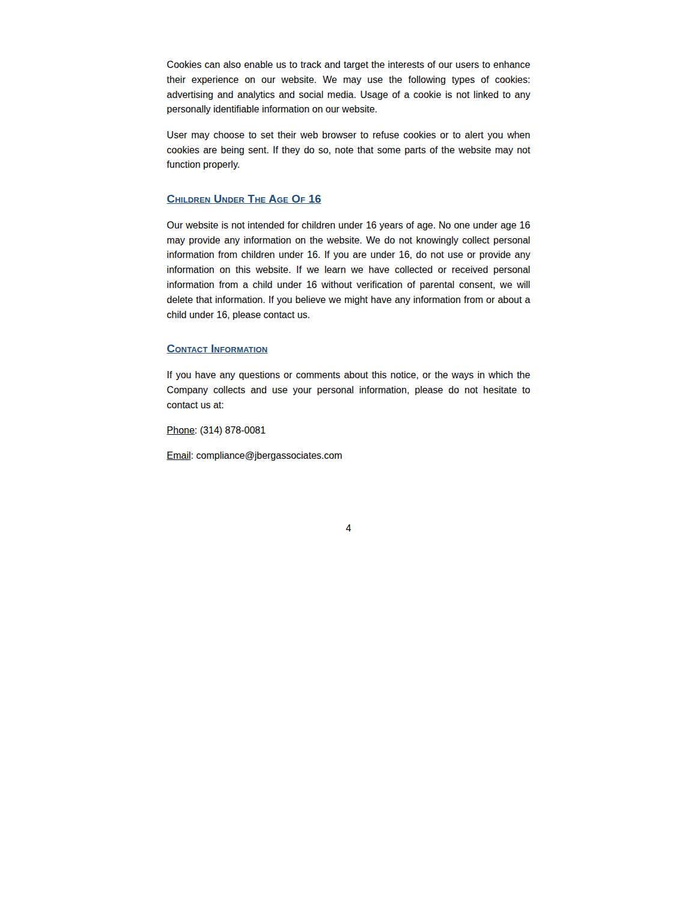Cookies can also enable us to track and target the interests of our users to enhance their experience on our website. We may use the following types of cookies: advertising and analytics and social media. Usage of a cookie is not linked to any personally identifiable information on our website.
User may choose to set their web browser to refuse cookies or to alert you when cookies are being sent. If they do so, note that some parts of the website may not function properly.
Children Under The Age of 16
Our website is not intended for children under 16 years of age. No one under age 16 may provide any information on the website. We do not knowingly collect personal information from children under 16. If you are under 16, do not use or provide any information on this website. If we learn we have collected or received personal information from a child under 16 without verification of parental consent, we will delete that information. If you believe we might have any information from or about a child under 16, please contact us.
Contact Information
If you have any questions or comments about this notice, or the ways in which the Company collects and use your personal information, please do not hesitate to contact us at:
Phone: (314) 878-0081
Email: compliance@jbergassociates.com
4